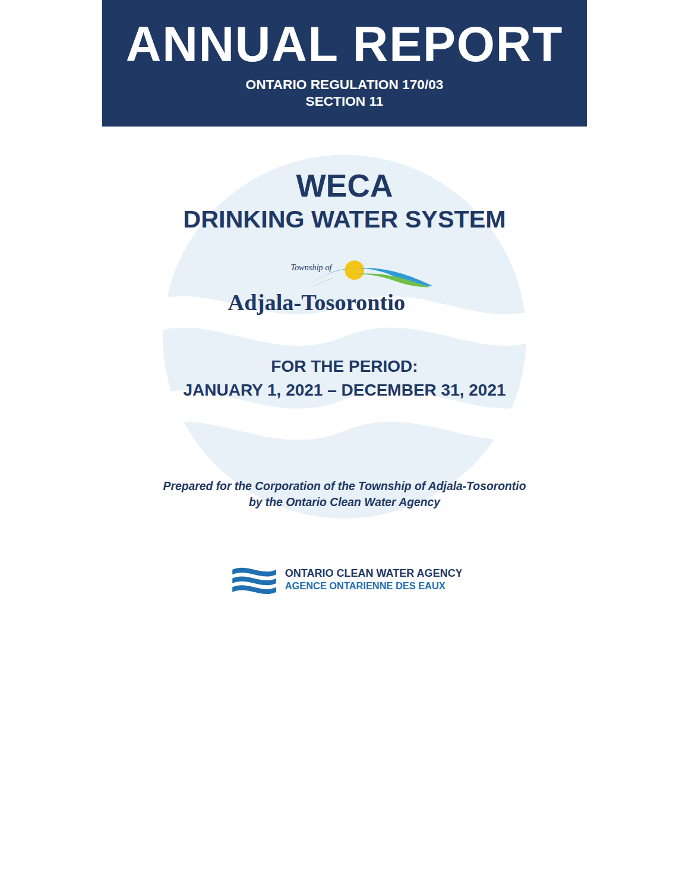ANNUAL REPORT
ONTARIO REGULATION 170/03
SECTION 11
WECA
DRINKING WATER SYSTEM
Township of Adjala-Tosorontio
FOR THE PERIOD:
JANUARY 1, 2021 – DECEMBER 31, 2021
Prepared for the Corporation of the Township of Adjala-Tosorontio
by the Ontario Clean Water Agency
ONTARIO CLEAN WATER AGENCY AGENCE ONTARIENNE DES EAUX